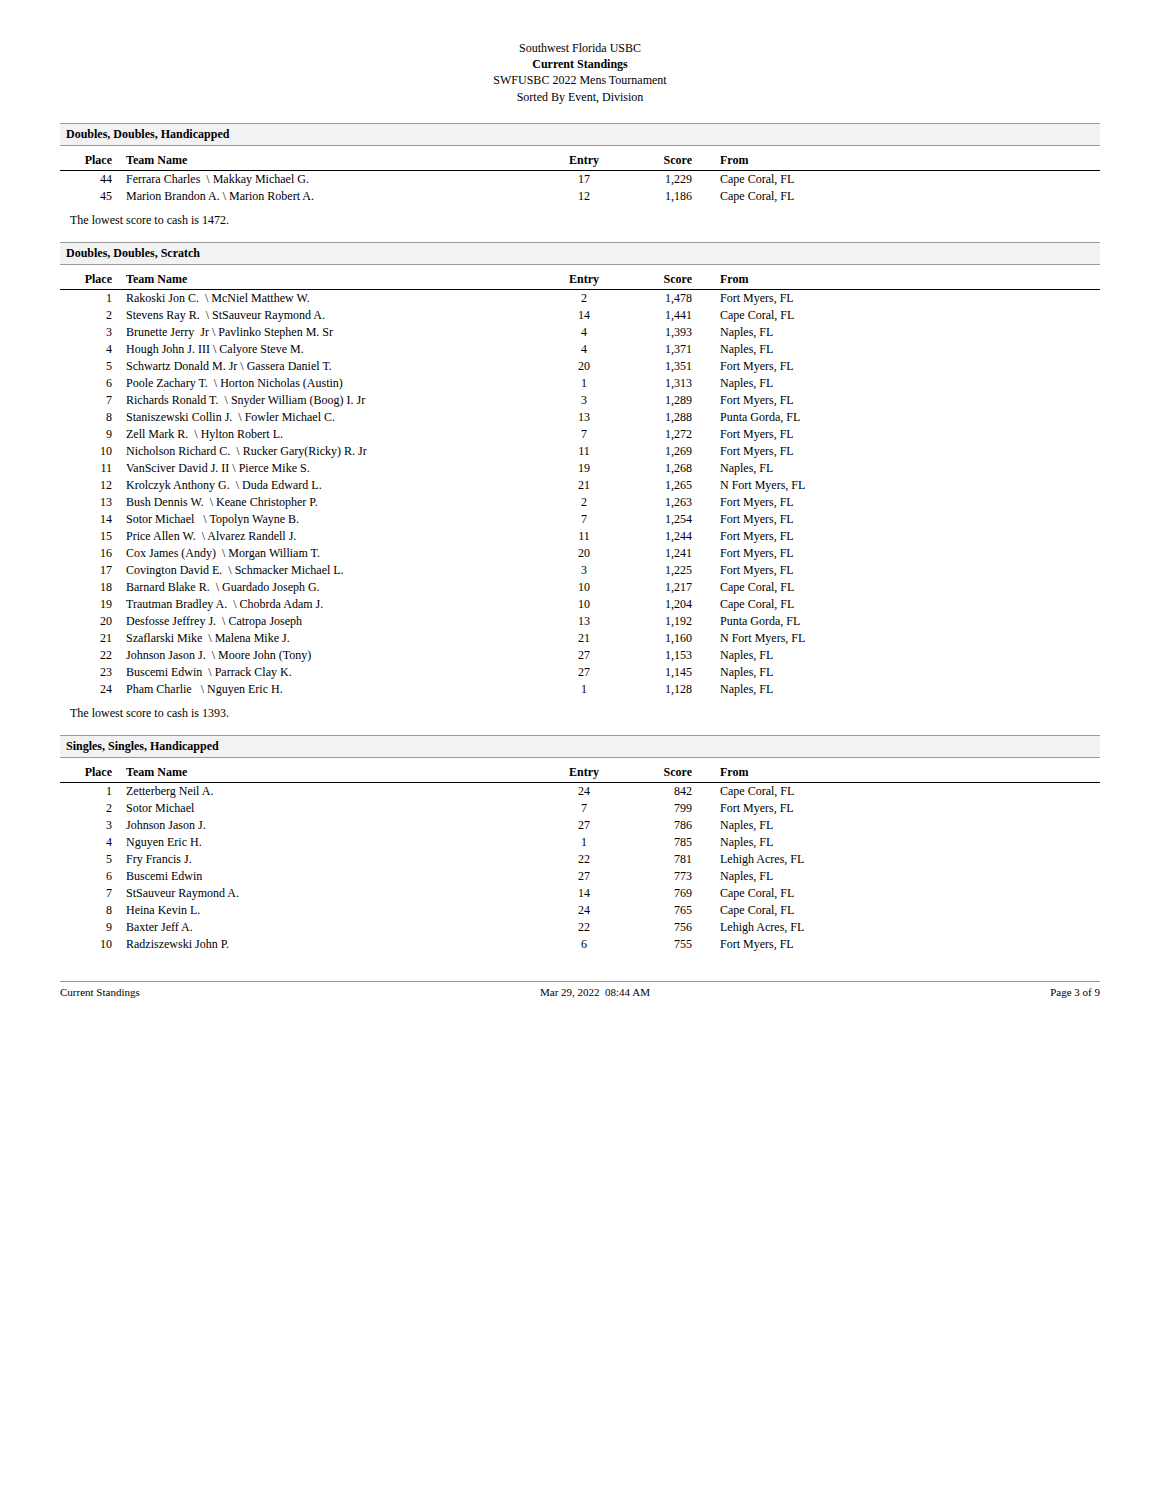Southwest Florida USBC
Current Standings
SWFUSBC 2022 Mens Tournament
Sorted By Event, Division
Doubles, Doubles, Handicapped
| Place | Team Name | Entry | Score | From |
| --- | --- | --- | --- | --- |
| 44 | Ferrara Charles \ Makkay Michael G. | 17 | 1,229 | Cape Coral, FL |
| 45 | Marion Brandon A. \ Marion Robert A. | 12 | 1,186 | Cape Coral, FL |
The lowest score to cash is 1472.
Doubles, Doubles, Scratch
| Place | Team Name | Entry | Score | From |
| --- | --- | --- | --- | --- |
| 1 | Rakoski Jon C. \ McNiel Matthew W. | 2 | 1,478 | Fort Myers, FL |
| 2 | Stevens Ray R. \ StSauveur Raymond A. | 14 | 1,441 | Cape Coral, FL |
| 3 | Brunette Jerry Jr \ Pavlinko Stephen M. Sr | 4 | 1,393 | Naples, FL |
| 4 | Hough John J. III \ Calyore Steve M. | 4 | 1,371 | Naples, FL |
| 5 | Schwartz Donald M. Jr \ Gassera Daniel T. | 20 | 1,351 | Fort Myers, FL |
| 6 | Poole Zachary T. \ Horton Nicholas (Austin) | 1 | 1,313 | Naples, FL |
| 7 | Richards Ronald T. \ Snyder William (Boog) I. Jr | 3 | 1,289 | Fort Myers, FL |
| 8 | Staniszewski Collin J. \ Fowler Michael C. | 13 | 1,288 | Punta Gorda, FL |
| 9 | Zell Mark R. \ Hylton Robert L. | 7 | 1,272 | Fort Myers, FL |
| 10 | Nicholson Richard C. \ Rucker Gary(Ricky) R. Jr | 11 | 1,269 | Fort Myers, FL |
| 11 | VanSciver David J. II \ Pierce Mike S. | 19 | 1,268 | Naples, FL |
| 12 | Krolczyk Anthony G. \ Duda Edward L. | 21 | 1,265 | N Fort Myers, FL |
| 13 | Bush Dennis W. \ Keane Christopher P. | 2 | 1,263 | Fort Myers, FL |
| 14 | Sotor Michael \ Topolyn Wayne B. | 7 | 1,254 | Fort Myers, FL |
| 15 | Price Allen W. \ Alvarez Randell J. | 11 | 1,244 | Fort Myers, FL |
| 16 | Cox James (Andy) \ Morgan William T. | 20 | 1,241 | Fort Myers, FL |
| 17 | Covington David E. \ Schmacker Michael L. | 3 | 1,225 | Fort Myers, FL |
| 18 | Barnard Blake R. \ Guardado Joseph G. | 10 | 1,217 | Cape Coral, FL |
| 19 | Trautman Bradley A. \ Chobrda Adam J. | 10 | 1,204 | Cape Coral, FL |
| 20 | Desfosse Jeffrey J. \ Catropa Joseph | 13 | 1,192 | Punta Gorda, FL |
| 21 | Szaflarski Mike \ Malena Mike J. | 21 | 1,160 | N Fort Myers, FL |
| 22 | Johnson Jason J. \ Moore John (Tony) | 27 | 1,153 | Naples, FL |
| 23 | Buscemi Edwin \ Parrack Clay K. | 27 | 1,145 | Naples, FL |
| 24 | Pham Charlie \ Nguyen Eric H. | 1 | 1,128 | Naples, FL |
The lowest score to cash is 1393.
Singles, Singles, Handicapped
| Place | Team Name | Entry | Score | From |
| --- | --- | --- | --- | --- |
| 1 | Zetterberg Neil A. | 24 | 842 | Cape Coral, FL |
| 2 | Sotor Michael | 7 | 799 | Fort Myers, FL |
| 3 | Johnson Jason J. | 27 | 786 | Naples, FL |
| 4 | Nguyen Eric H. | 1 | 785 | Naples, FL |
| 5 | Fry Francis J. | 22 | 781 | Lehigh Acres, FL |
| 6 | Buscemi Edwin | 27 | 773 | Naples, FL |
| 7 | StSauveur Raymond A. | 14 | 769 | Cape Coral, FL |
| 8 | Heina Kevin L. | 24 | 765 | Cape Coral, FL |
| 9 | Baxter Jeff A. | 22 | 756 | Lehigh Acres, FL |
| 10 | Radziszewski John P. | 6 | 755 | Fort Myers, FL |
Current Standings
Mar 29, 2022 08:44 AM
Page 3 of 9